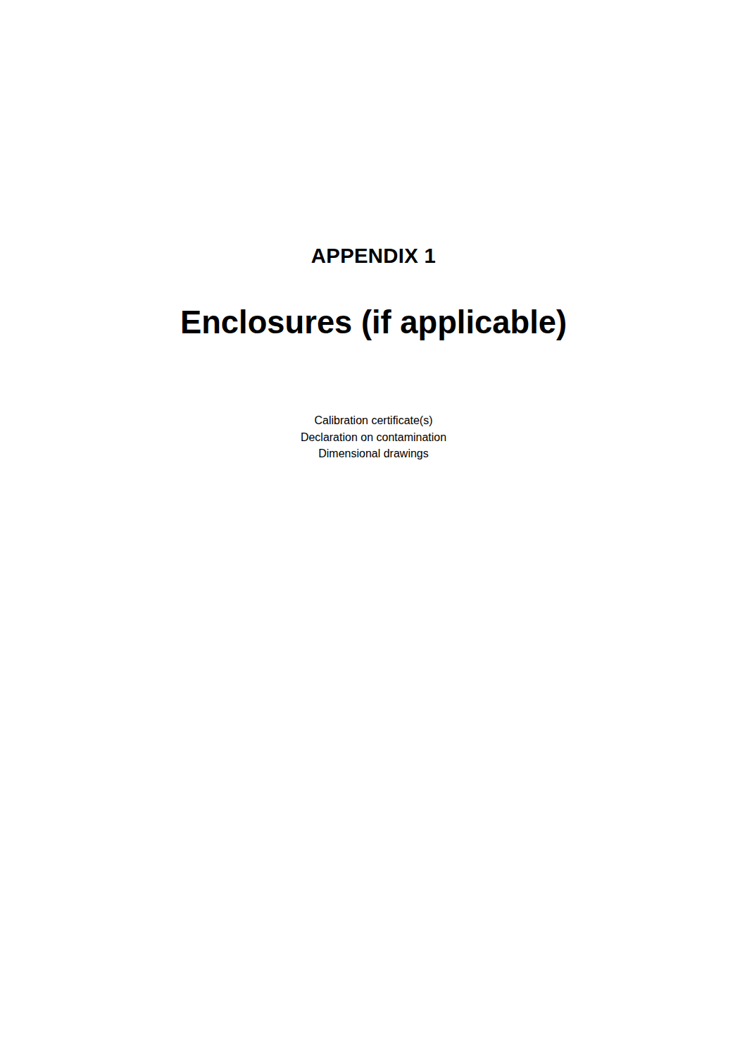APPENDIX 1
Enclosures (if applicable)
Calibration certificate(s)
Declaration on contamination
Dimensional drawings